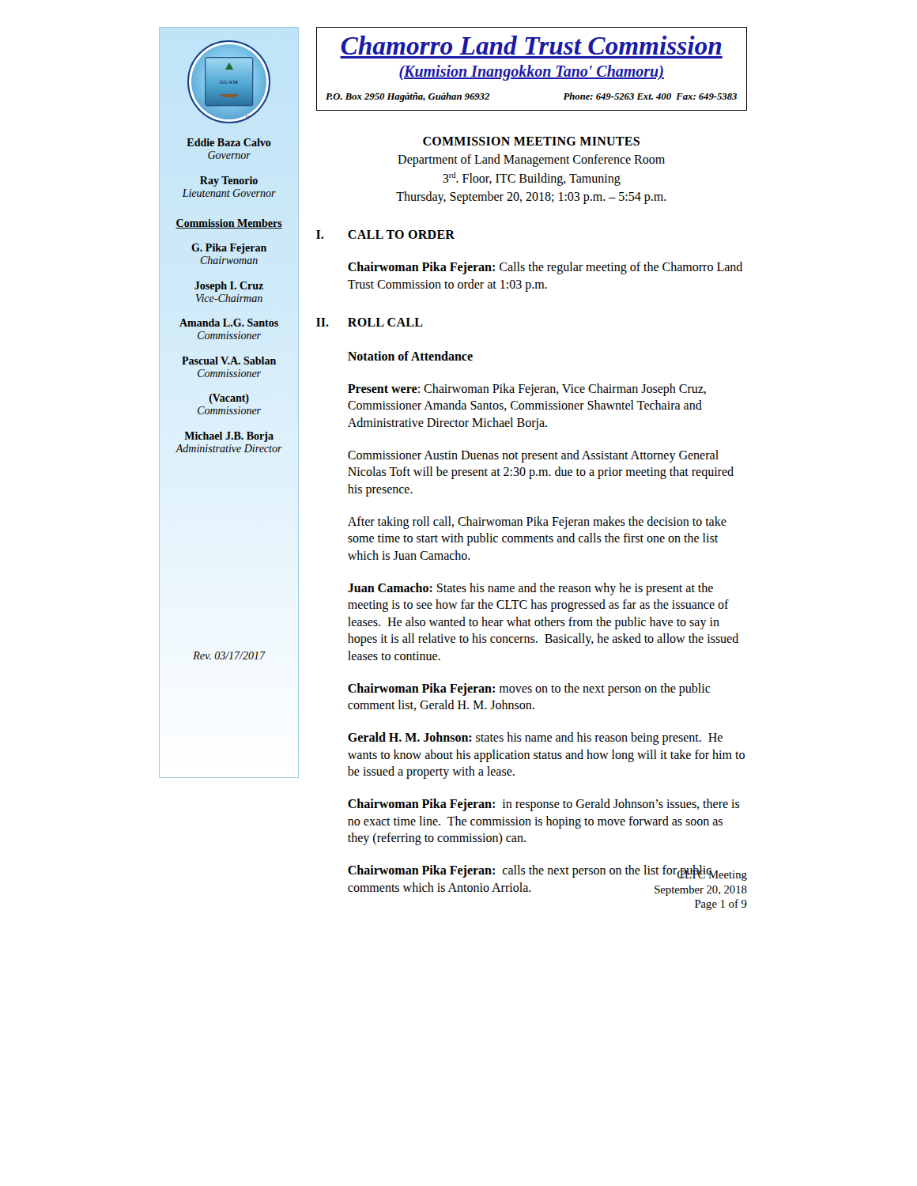GREAT SEAL OF GUAM TANO' MAN CHAMORRO
GUAM
Eddie Baza Calvo
Governor
Ray Tenorio
Lieutenant Governor
Commission Members
G. Pika Fejeran
Chairwoman
Joseph I. Cruz
Vice-Chairman
Amanda L.G. Santos
Commissioner
Pascual V.A. Sablan
Commissioner
(Vacant)
Commissioner
Michael J.B. Borja
Administrative Director
Rev. 03/17/2017
Chamorro Land Trust Commission
(Kumision Inangokkon Tano' Chamoru)
P.O. Box 2950 Hagåtña, Guåhan 96932
Phone: 649-5263 Ext. 400 Fax: 649-5383
COMMISSION MEETING MINUTES
Department of Land Management Conference Room
3rd. Floor, ITC Building, Tamuning
Thursday, September 20, 2018; 1:03 p.m. – 5:54 p.m.
I.
CALL TO ORDER
Chairwoman Pika Fejeran: Calls the regular meeting of the Chamorro Land Trust Commission to order at 1:03 p.m.
II.
ROLL CALL
Notation of Attendance
Present were: Chairwoman Pika Fejeran, Vice Chairman Joseph Cruz, Commissioner Amanda Santos, Commissioner Shawntel Techaira and Administrative Director Michael Borja.
Commissioner Austin Duenas not present and Assistant Attorney General Nicolas Toft will be present at 2:30 p.m. due to a prior meeting that required his presence.
After taking roll call, Chairwoman Pika Fejeran makes the decision to take some time to start with public comments and calls the first one on the list which is Juan Camacho.
Juan Camacho: States his name and the reason why he is present at the meeting is to see how far the CLTC has progressed as far as the issuance of leases. He also wanted to hear what others from the public have to say in hopes it is all relative to his concerns. Basically, he asked to allow the issued leases to continue.
Chairwoman Pika Fejeran: moves on to the next person on the public comment list, Gerald H. M. Johnson.
Gerald H. M. Johnson: states his name and his reason being present. He wants to know about his application status and how long will it take for him to be issued a property with a lease.
Chairwoman Pika Fejeran: in response to Gerald Johnson’s issues, there is no exact time line. The commission is hoping to move forward as soon as they (referring to commission) can.
Chairwoman Pika Fejeran: calls the next person on the list for public comments which is Antonio Arriola.
CLTC Meeting
September 20, 2018
Page 1 of 9